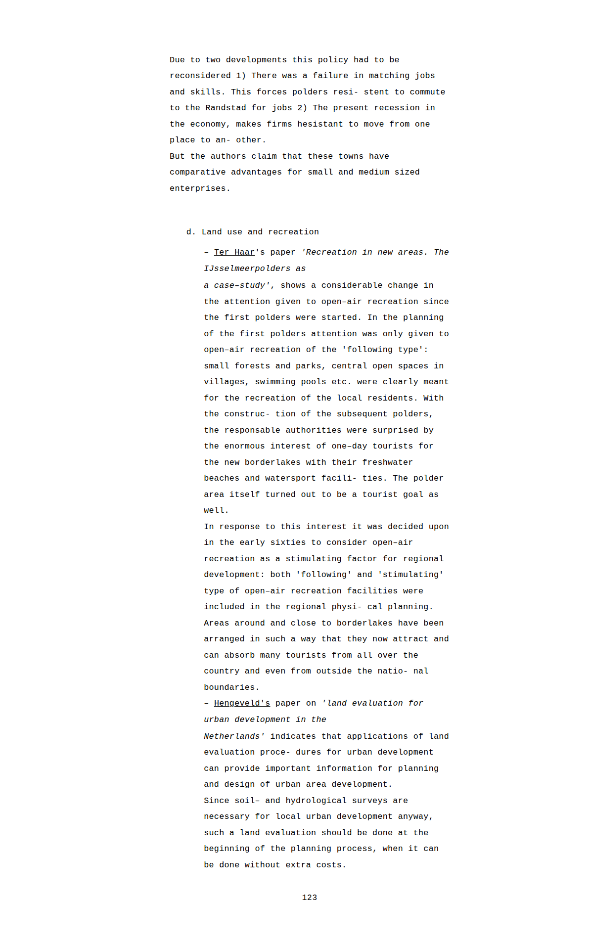Due to two developments this policy had to be reconsidered 1) There was a failure in matching jobs and skills. This forces polders resi- stent to commute to the Randstad for jobs 2) The present recession in the economy, makes firms hesistant to move from one place to an- other.
But the authors claim that these towns have comparative advantages for small and medium sized enterprises.
d. Land use and recreation
– Ter Haar's paper 'Recreation in new areas. The IJsselmeerpolders as
a case–study', shows a considerable change in the attention given to open–air recreation since the first polders were started. In the planning of the first polders attention was only given to open–air recreation of the 'following type': small forests and parks, central open spaces in villages, swimming pools etc. were clearly meant for the recreation of the local residents. With the construc- tion of the subsequent polders, the responsable authorities were surprised by the enormous interest of one–day tourists for the new borderlakes with their freshwater beaches and watersport facili- ties. The polder area itself turned out to be a tourist goal as well.
In response to this interest it was decided upon in the early sixties to consider open–air recreation as a stimulating factor for regional development: both 'following' and 'stimulating' type of open–air recreation facilities were included in the regional physi- cal planning. Areas around and close to borderlakes have been arranged in such a way that they now attract and can absorb many tourists from all over the country and even from outside the natio- nal boundaries.
– Hengeveld's paper on 'land evaluation for urban development in the
Netherlands' indicates that applications of land evaluation proce- dures for urban development can provide important information for planning and design of urban area development.
Since soil– and hydrological surveys are necessary for local urban development anyway, such a land evaluation should be done at the beginning of the planning process, when it can be done without extra costs.
123